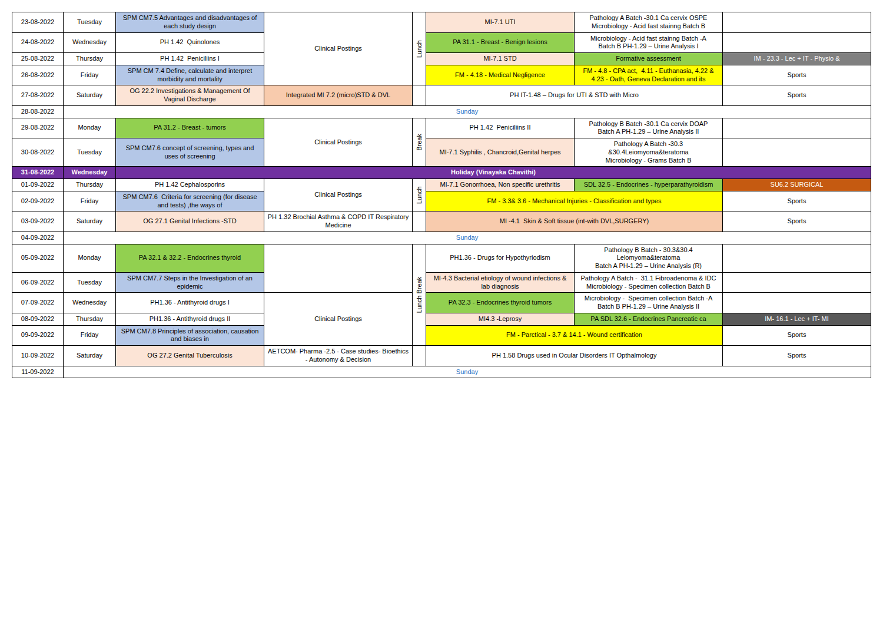| 23-08-2022 | Tuesday | SPM CM7.5 Advantages and disadvantages of each study design | Clinical Postings | Lunch | MI-7.1 UTI | Pathology A Batch -30.1 Ca cervix OSPE Microbiology - Acid fast stainng Batch B | |
| 24-08-2022 | Wednesday | PH 1.42 Quinolones | PA 31.1 - Breast - Benign lesions | Microbiology - Acid fast stainng Batch -A Batch B PH-1.29 – Urine Analysis I | |
| 25-08-2022 | Thursday | PH 1.42 Peniciliins I | MI-7.1 STD | Formative assessment | IM - 23.3 - Lec + IT - Physio & |
| 26-08-2022 | Friday | SPM CM 7.4 Define, calculate and interpret morbidity and mortality | FM - 4.18 - Medical Negligence | FM - 4.8 - CPA act, 4.11 - Euthanasia, 4.22 & 4.23 - Oath, Geneva Declaration and its | Sports |
| 27-08-2022 | Saturday | OG 22.2 Investigations & Management Of Vaginal Discharge | Integrated MI 7.2 (micro)STD & DVL | | PH IT-1.48 – Drugs for UTI & STD with Micro | Sports |
| 28-08-2022 | Sunday |
| 29-08-2022 | Monday | PA 31.2 - Breast - tumors | Clinical Postings | Break | PH 1.42 Peniciliins II | Pathology B Batch -30.1 Ca cervix DOAP Batch A PH-1.29 – Urine Analysis II | |
| 30-08-2022 | Tuesday | SPM CM7.6 concept of screening, types and uses of screening | MI-7.1 Syphilis , Chancroid,Genital herpes | Pathology A Batch -30.3 &30.4Leiomyoma&teratoma Microbiology - Grams Batch B | |
| 31-08-2022 | Wednesday | Holiday (Vinayaka Chavithi) |
| 01-09-2022 | Thursday | PH 1.42 Cephalosporins | Clinical Postings | Lunch | MI-7.1 Gonorrhoea, Non specific urethritis | SDL 32.5 - Endocrines - hyperparathyroidism | SU6.2 SURGICAL |
| 02-09-2022 | Friday | SPM CM7.6 Criteria for screening (for disease and tests) ,the ways of | FM - 3.3& 3.6 - Mechanical Injuries - Classification and types | Sports |
| 03-09-2022 | Saturday | OG 27.1 Genital Infections -STD | PH 1.32 Brochial Asthma & COPD IT Respiratory Medicine | | MI -4.1 Skin & Soft tissue (int-with DVL,SURGERY) | Sports |
| 04-09-2022 | Sunday |
| 05-09-2022 | Monday | PA 32.1 & 32.2 - Endocrines thyroid | | Lunch Break | PH1.36 - Drugs for Hypothyriodism | Pathology B Batch - 30.3&30.4 Leiomyoma&teratoma Batch A PH-1.29 – Urine Analysis (R) | |
| 06-09-2022 | Tuesday | SPM CM7.7 Steps in the Investigation of an epidemic | MI-4.3 Bacterial etiology of wound infections & lab diagnosis | Pathology A Batch - 31.1 Fibroadenoma & IDC Microbiology - Specimen collection Batch B | |
| 07-09-2022 | Wednesday | PH1.36 - Antithyroid drugs I | Clinical Postings | PA 32.3 - Endocrines thyroid tumors | Microbiology - Specimen collection Batch -A Batch B PH-1.29 – Urine Analysis II | |
| 08-09-2022 | Thursday | PH1.36 - Antithyroid drugs II | MI4.3 -Leprosy | PA SDL 32.6 - Endocrines Pancreatic ca | IM- 16.1 - Lec + IT- MI |
| 09-09-2022 | Friday | SPM CM7.8 Principles of association, causation and biases in | FM - Parctical - 3.7 & 14.1 - Wound certification | Sports |
| 10-09-2022 | Saturday | OG 27.2 Genital Tuberculosis | AETCOM- Pharma -2.5 - Case studies- Bioethics - Autonomy & Decision | | PH 1.58 Drugs used in Ocular Disorders IT Opthalmology | Sports |
| 11-09-2022 | Sunday |